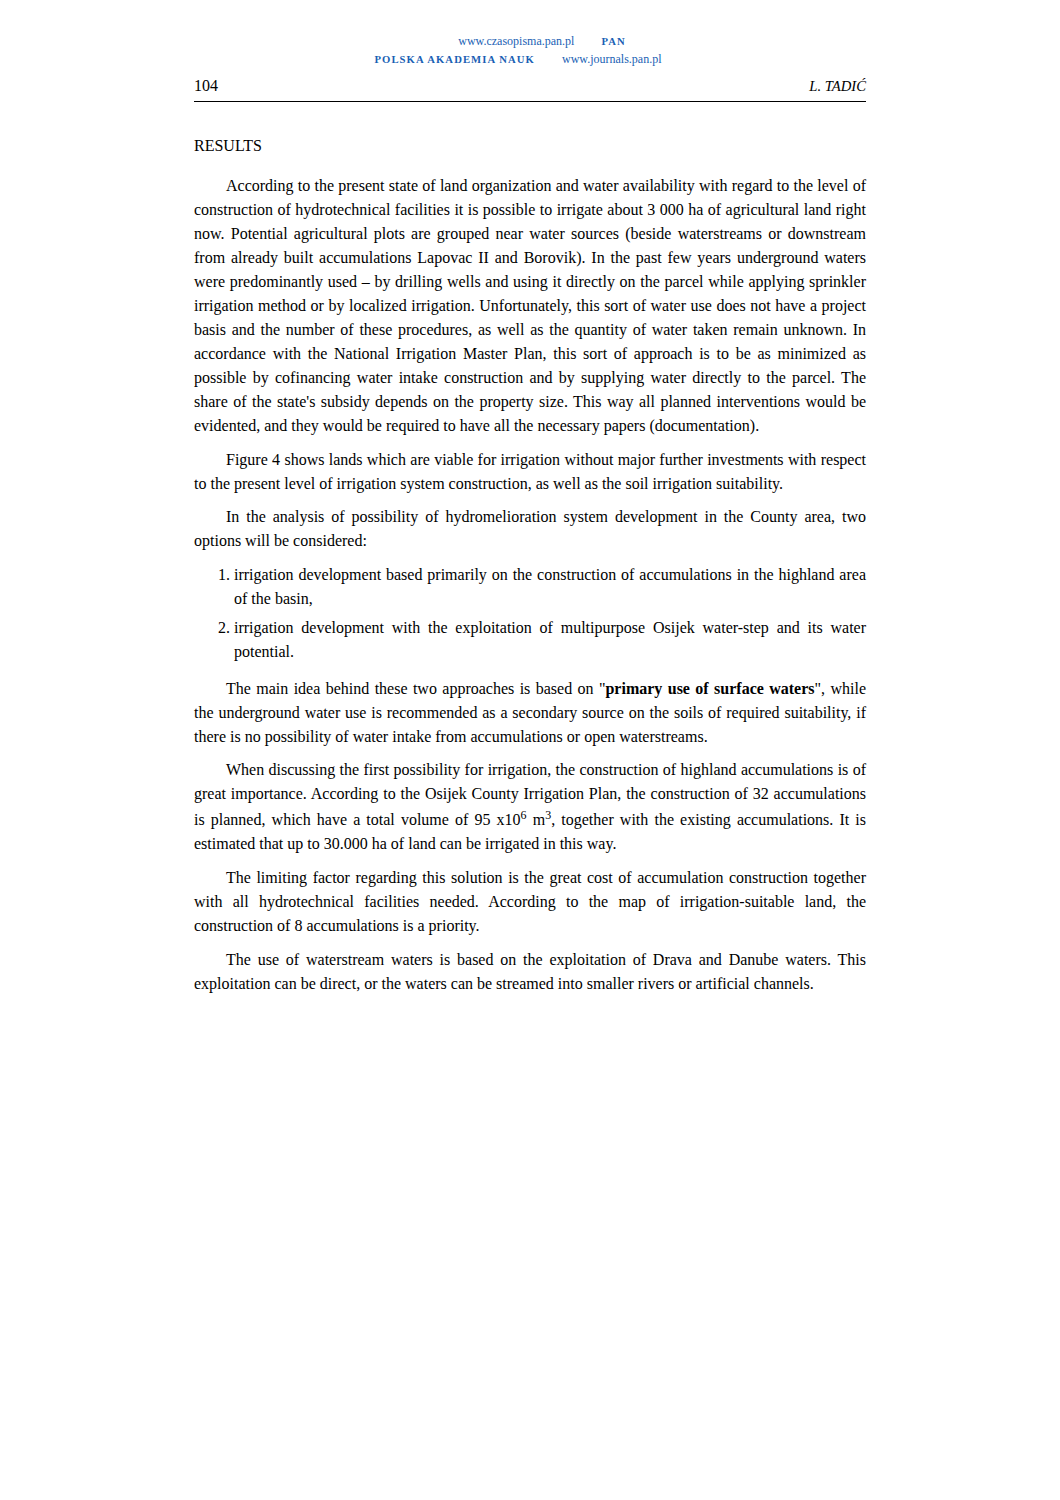www.czasopisma.pan.pl PAN
POLSKA AKADEMIA NAUK www.journals.pan.pl
104 L. TADIĆ
Results
According to the present state of land organization and water availability with regard to the level of construction of hydrotechnical facilities it is possible to irrigate about 3 000 ha of agricultural land right now. Potential agricultural plots are grouped near water sources (beside waterstreams or downstream from already built accumulations Lapovac II and Borovik). In the past few years underground waters were predominantly used – by drilling wells and using it directly on the parcel while applying sprinkler irrigation method or by localized irrigation. Unfortunately, this sort of water use does not have a project basis and the number of these procedures, as well as the quantity of water taken remain unknown. In accordance with the National Irrigation Master Plan, this sort of approach is to be as minimized as possible by cofinancing water intake construction and by supplying water directly to the parcel. The share of the state's subsidy depends on the property size. This way all planned interventions would be evidented, and they would be required to have all the necessary papers (documentation).
Figure 4 shows lands which are viable for irrigation without major further investments with respect to the present level of irrigation system construction, as well as the soil irrigation suitability.
In the analysis of possibility of hydromelioration system development in the County area, two options will be considered:
irrigation development based primarily on the construction of accumulations in the highland area of the basin,
irrigation development with the exploitation of multipurpose Osijek water-step and its water potential.
The main idea behind these two approaches is based on "primary use of surface waters", while the underground water use is recommended as a secondary source on the soils of required suitability, if there is no possibility of water intake from accumulations or open waterstreams.
When discussing the first possibility for irrigation, the construction of highland accumulations is of great importance. According to the Osijek County Irrigation Plan, the construction of 32 accumulations is planned, which have a total volume of 95 x106 m3, together with the existing accumulations. It is estimated that up to 30.000 ha of land can be irrigated in this way.
The limiting factor regarding this solution is the great cost of accumulation construction together with all hydrotechnical facilities needed. According to the map of irrigation-suitable land, the construction of 8 accumulations is a priority.
The use of waterstream waters is based on the exploitation of Drava and Danube waters. This exploitation can be direct, or the waters can be streamed into smaller rivers or artificial channels.